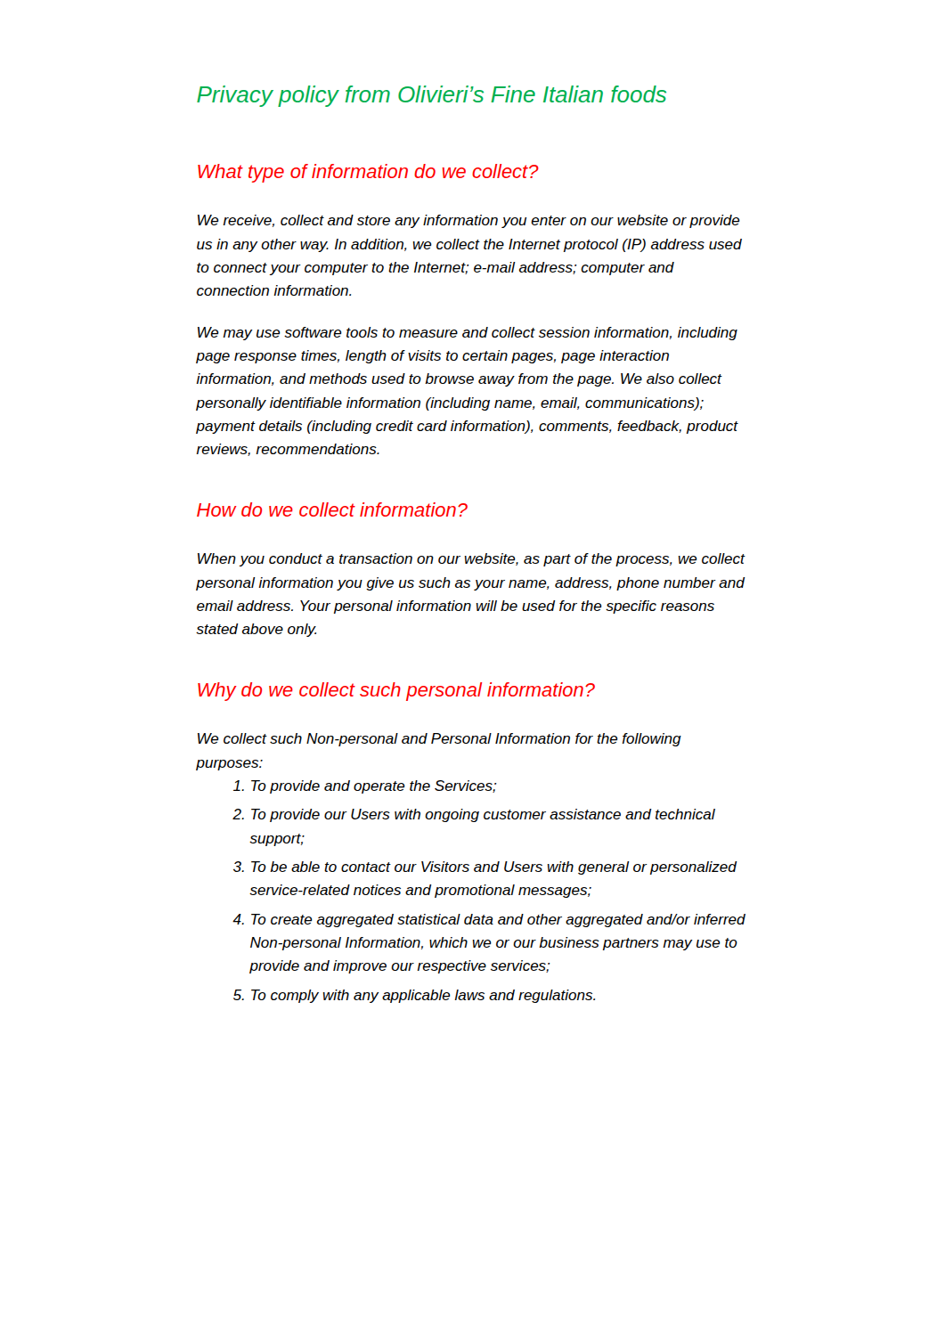Privacy policy from Olivieri’s Fine Italian foods
What type of information do we collect?
We receive, collect and store any information you enter on our website or provide us in any other way. In addition, we collect the Internet protocol (IP) address used to connect your computer to the Internet; e-mail address; computer and connection information.
We may use software tools to measure and collect session information, including page response times, length of visits to certain pages, page interaction information, and methods used to browse away from the page. We also collect personally identifiable information (including name, email, communications); payment details (including credit card information), comments, feedback, product reviews, recommendations.
How do we collect information?
When you conduct a transaction on our website, as part of the process, we collect personal information you give us such as your name, address, phone number and email address. Your personal information will be used for the specific reasons stated above only.
Why do we collect such personal information?
We collect such Non-personal and Personal Information for the following purposes:
To provide and operate the Services;
To provide our Users with ongoing customer assistance and technical support;
To be able to contact our Visitors and Users with general or personalized service-related notices and promotional messages;
To create aggregated statistical data and other aggregated and/or inferred Non-personal Information, which we or our business partners may use to provide and improve our respective services;
To comply with any applicable laws and regulations.